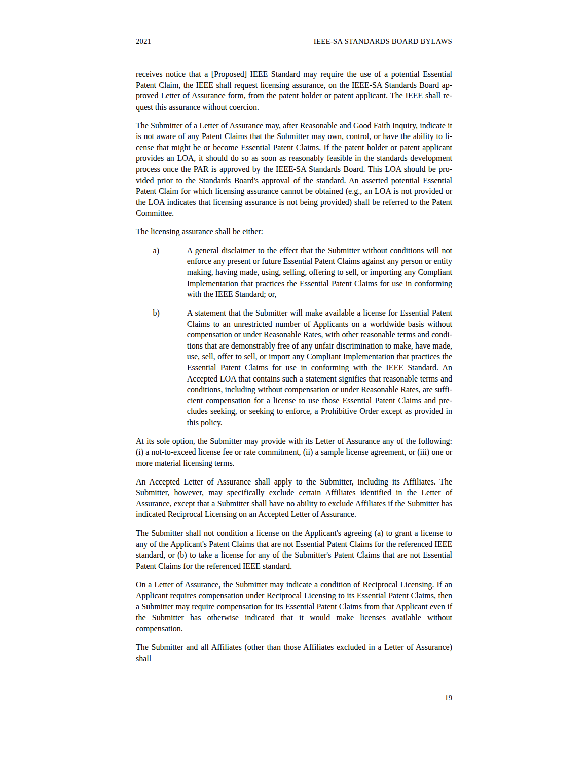2021 IEEE-SA STANDARDS BOARD BYLAWS
receives notice that a [Proposed] IEEE Standard may require the use of a potential Essential Patent Claim, the IEEE shall request licensing assurance, on the IEEE-SA Standards Board approved Letter of Assurance form, from the patent holder or patent applicant. The IEEE shall request this assurance without coercion.
The Submitter of a Letter of Assurance may, after Reasonable and Good Faith Inquiry, indicate it is not aware of any Patent Claims that the Submitter may own, control, or have the ability to license that might be or become Essential Patent Claims. If the patent holder or patent applicant provides an LOA, it should do so as soon as reasonably feasible in the standards development process once the PAR is approved by the IEEE-SA Standards Board. This LOA should be provided prior to the Standards Board's approval of the standard. An asserted potential Essential Patent Claim for which licensing assurance cannot be obtained (e.g., an LOA is not provided or the LOA indicates that licensing assurance is not being provided) shall be referred to the Patent Committee.
The licensing assurance shall be either:
a) A general disclaimer to the effect that the Submitter without conditions will not enforce any present or future Essential Patent Claims against any person or entity making, having made, using, selling, offering to sell, or importing any Compliant Implementation that practices the Essential Patent Claims for use in conforming with the IEEE Standard; or,
b) A statement that the Submitter will make available a license for Essential Patent Claims to an unrestricted number of Applicants on a worldwide basis without compensation or under Reasonable Rates, with other reasonable terms and conditions that are demonstrably free of any unfair discrimination to make, have made, use, sell, offer to sell, or import any Compliant Implementation that practices the Essential Patent Claims for use in conforming with the IEEE Standard. An Accepted LOA that contains such a statement signifies that reasonable terms and conditions, including without compensation or under Reasonable Rates, are sufficient compensation for a license to use those Essential Patent Claims and precludes seeking, or seeking to enforce, a Prohibitive Order except as provided in this policy.
At its sole option, the Submitter may provide with its Letter of Assurance any of the following: (i) a not-to-exceed license fee or rate commitment, (ii) a sample license agreement, or (iii) one or more material licensing terms.
An Accepted Letter of Assurance shall apply to the Submitter, including its Affiliates. The Submitter, however, may specifically exclude certain Affiliates identified in the Letter of Assurance, except that a Submitter shall have no ability to exclude Affiliates if the Submitter has indicated Reciprocal Licensing on an Accepted Letter of Assurance.
The Submitter shall not condition a license on the Applicant's agreeing (a) to grant a license to any of the Applicant's Patent Claims that are not Essential Patent Claims for the referenced IEEE standard, or (b) to take a license for any of the Submitter's Patent Claims that are not Essential Patent Claims for the referenced IEEE standard.
On a Letter of Assurance, the Submitter may indicate a condition of Reciprocal Licensing. If an Applicant requires compensation under Reciprocal Licensing to its Essential Patent Claims, then a Submitter may require compensation for its Essential Patent Claims from that Applicant even if the Submitter has otherwise indicated that it would make licenses available without compensation.
The Submitter and all Affiliates (other than those Affiliates excluded in a Letter of Assurance) shall
19